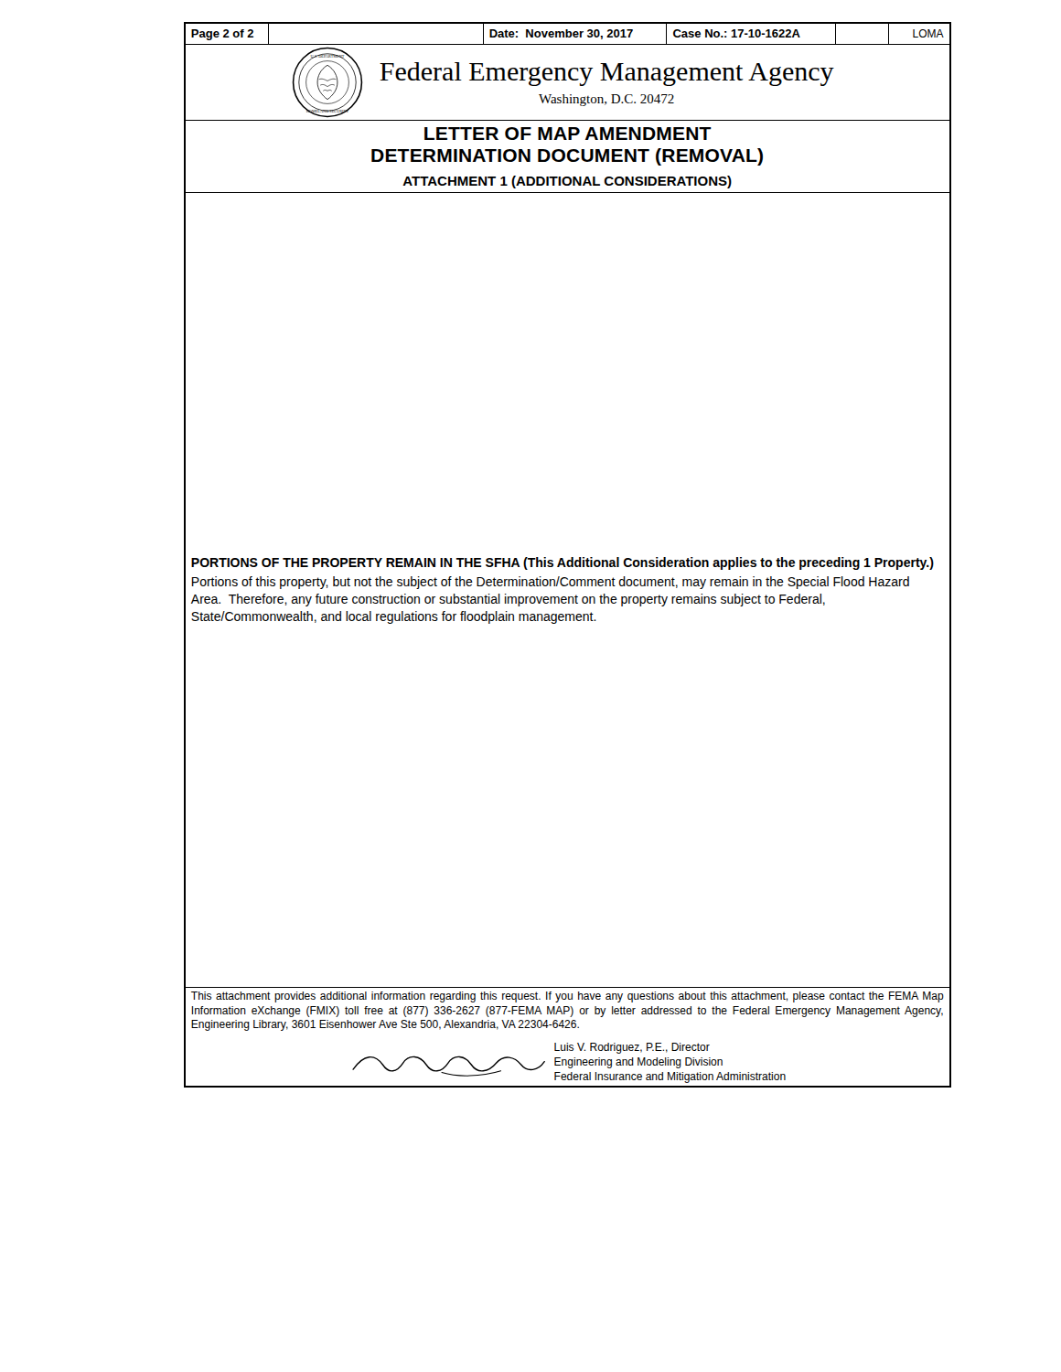| Page 2 of 2 | | Date: November 30, 2017 | Case No.: 17-10-1622A | | LOMA |
| U.S. DEPARTMENT HOMELAND SECURITY Federal Emergency Management Agency Washington, D.C. 20472 |
| LETTER OF MAP AMENDMENT DETERMINATION DOCUMENT (REMOVAL) ATTACHMENT 1 (ADDITIONAL CONSIDERATIONS) |
| PORTIONS OF THE PROPERTY REMAIN IN THE SFHA (This Additional Consideration applies to the preceding 1 Property.) Portions of this property, but not the subject of the Determination/Comment document, may remain in the Special Flood Hazard Area. Therefore, any future construction or substantial improvement on the property remains subject to Federal, State/Commonwealth, and local regulations for floodplain management. |
| This attachment provides additional information regarding this request. If you have any questions about this attachment, please contact the FEMA Map Information eXchange (FMIX) toll free at (877) 336-2627 (877-FEMA MAP) or by letter addressed to the Federal Emergency Management Agency, Engineering Library, 3601 Eisenhower Ave Ste 500, Alexandria, VA 22304-6426. Luis V. Rodriguez, P.E., Director Engineering and Modeling Division Federal Insurance and Mitigation Administration |